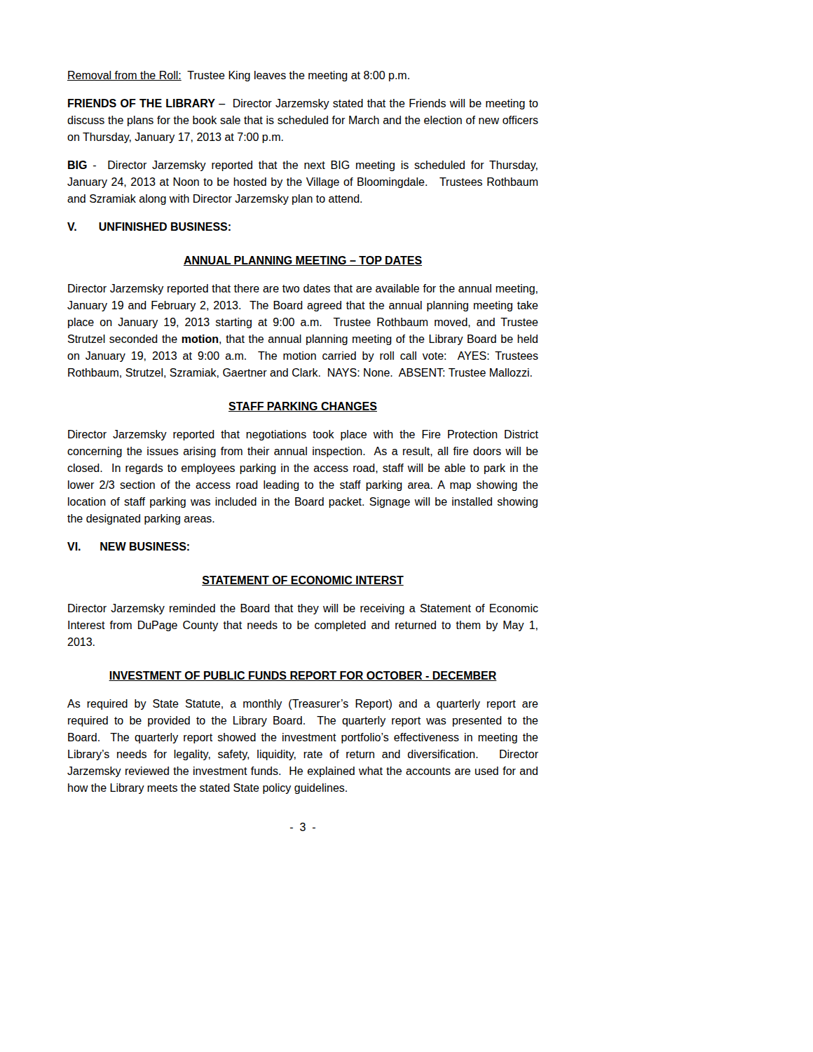Removal from the Roll: Trustee King leaves the meeting at 8:00 p.m.
FRIENDS OF THE LIBRARY – Director Jarzemsky stated that the Friends will be meeting to discuss the plans for the book sale that is scheduled for March and the election of new officers on Thursday, January 17, 2013 at 7:00 p.m.
BIG - Director Jarzemsky reported that the next BIG meeting is scheduled for Thursday, January 24, 2013 at Noon to be hosted by the Village of Bloomingdale. Trustees Rothbaum and Szramiak along with Director Jarzemsky plan to attend.
V. UNFINISHED BUSINESS:
ANNUAL PLANNING MEETING – TOP DATES
Director Jarzemsky reported that there are two dates that are available for the annual meeting, January 19 and February 2, 2013. The Board agreed that the annual planning meeting take place on January 19, 2013 starting at 9:00 a.m. Trustee Rothbaum moved, and Trustee Strutzel seconded the motion, that the annual planning meeting of the Library Board be held on January 19, 2013 at 9:00 a.m. The motion carried by roll call vote: AYES: Trustees Rothbaum, Strutzel, Szramiak, Gaertner and Clark. NAYS: None. ABSENT: Trustee Mallozzi.
STAFF PARKING CHANGES
Director Jarzemsky reported that negotiations took place with the Fire Protection District concerning the issues arising from their annual inspection. As a result, all fire doors will be closed. In regards to employees parking in the access road, staff will be able to park in the lower 2/3 section of the access road leading to the staff parking area. A map showing the location of staff parking was included in the Board packet. Signage will be installed showing the designated parking areas.
VI. NEW BUSINESS:
STATEMENT OF ECONOMIC INTERST
Director Jarzemsky reminded the Board that they will be receiving a Statement of Economic Interest from DuPage County that needs to be completed and returned to them by May 1, 2013.
INVESTMENT OF PUBLIC FUNDS REPORT FOR OCTOBER - DECEMBER
As required by State Statute, a monthly (Treasurer’s Report) and a quarterly report are required to be provided to the Library Board. The quarterly report was presented to the Board. The quarterly report showed the investment portfolio’s effectiveness in meeting the Library’s needs for legality, safety, liquidity, rate of return and diversification. Director Jarzemsky reviewed the investment funds. He explained what the accounts are used for and how the Library meets the stated State policy guidelines.
- 3 -